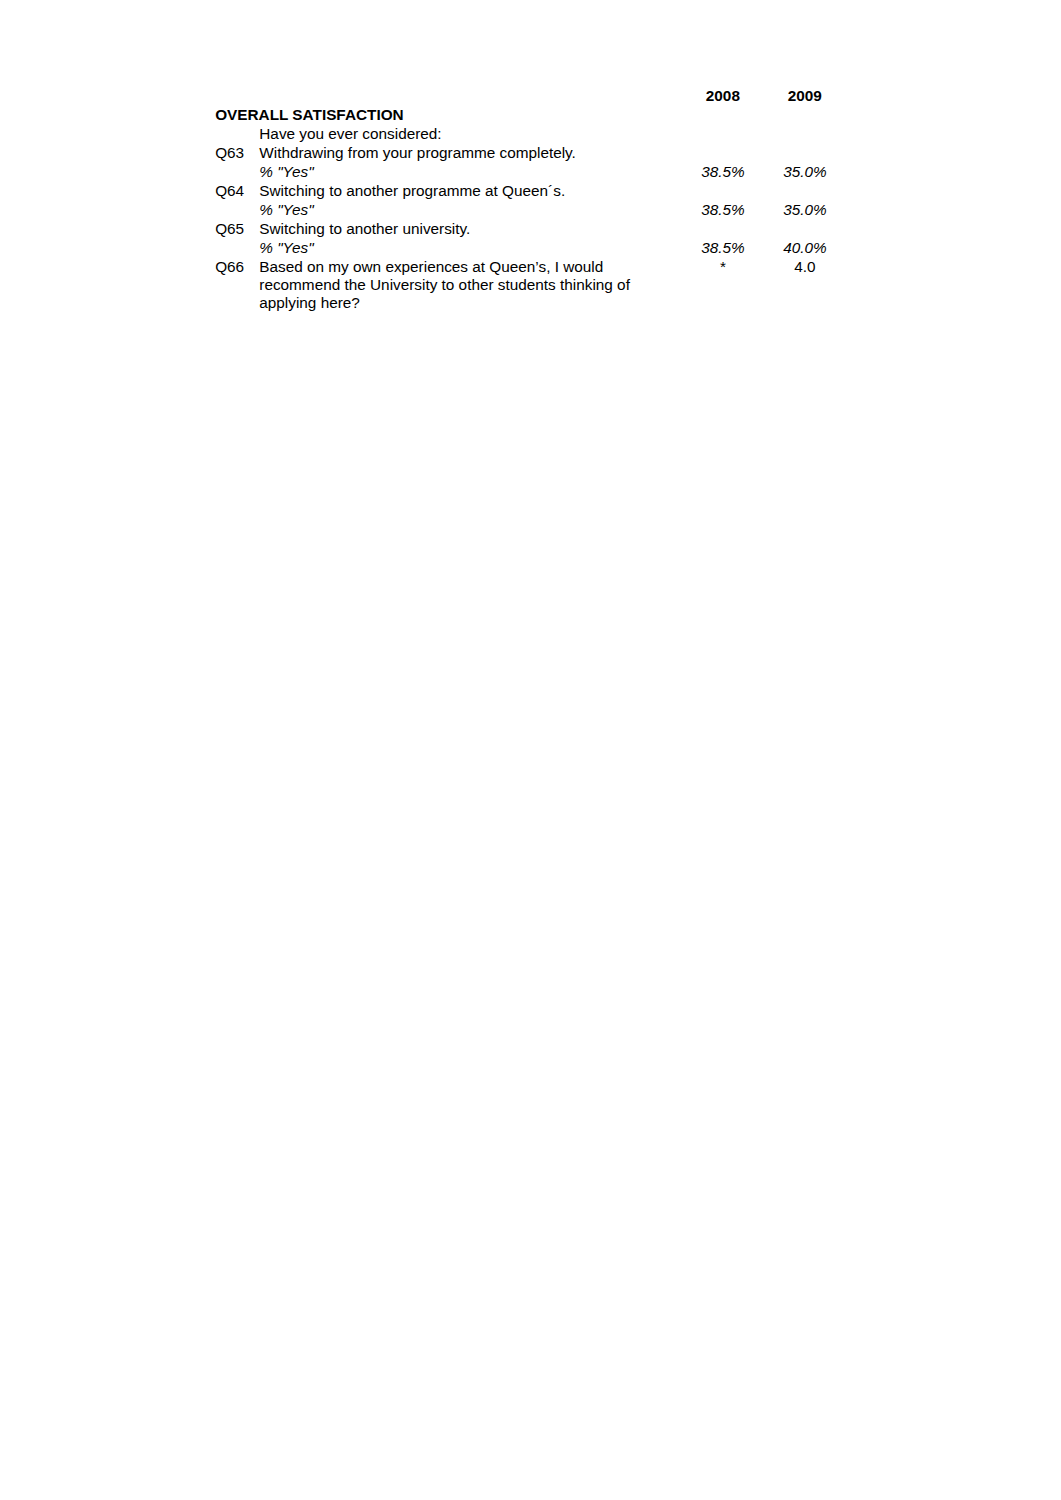| | | 2008 | 2009 |
| OVERALL SATISFACTION | | |
| | Have you ever considered: | | |
| Q63 | Withdrawing from your programme completely. | | |
| | % "Yes" | 38.5% | 35.0% |
| Q64 | Switching to another programme at Queen´s. | | |
| | % "Yes" | 38.5% | 35.0% |
| Q65 | Switching to another university. | | |
| | % "Yes" | 38.5% | 40.0% |
| Q66 | Based on my own experiences at Queen’s, I would recommend the University to other students thinking of applying here? | * | 4.0 |